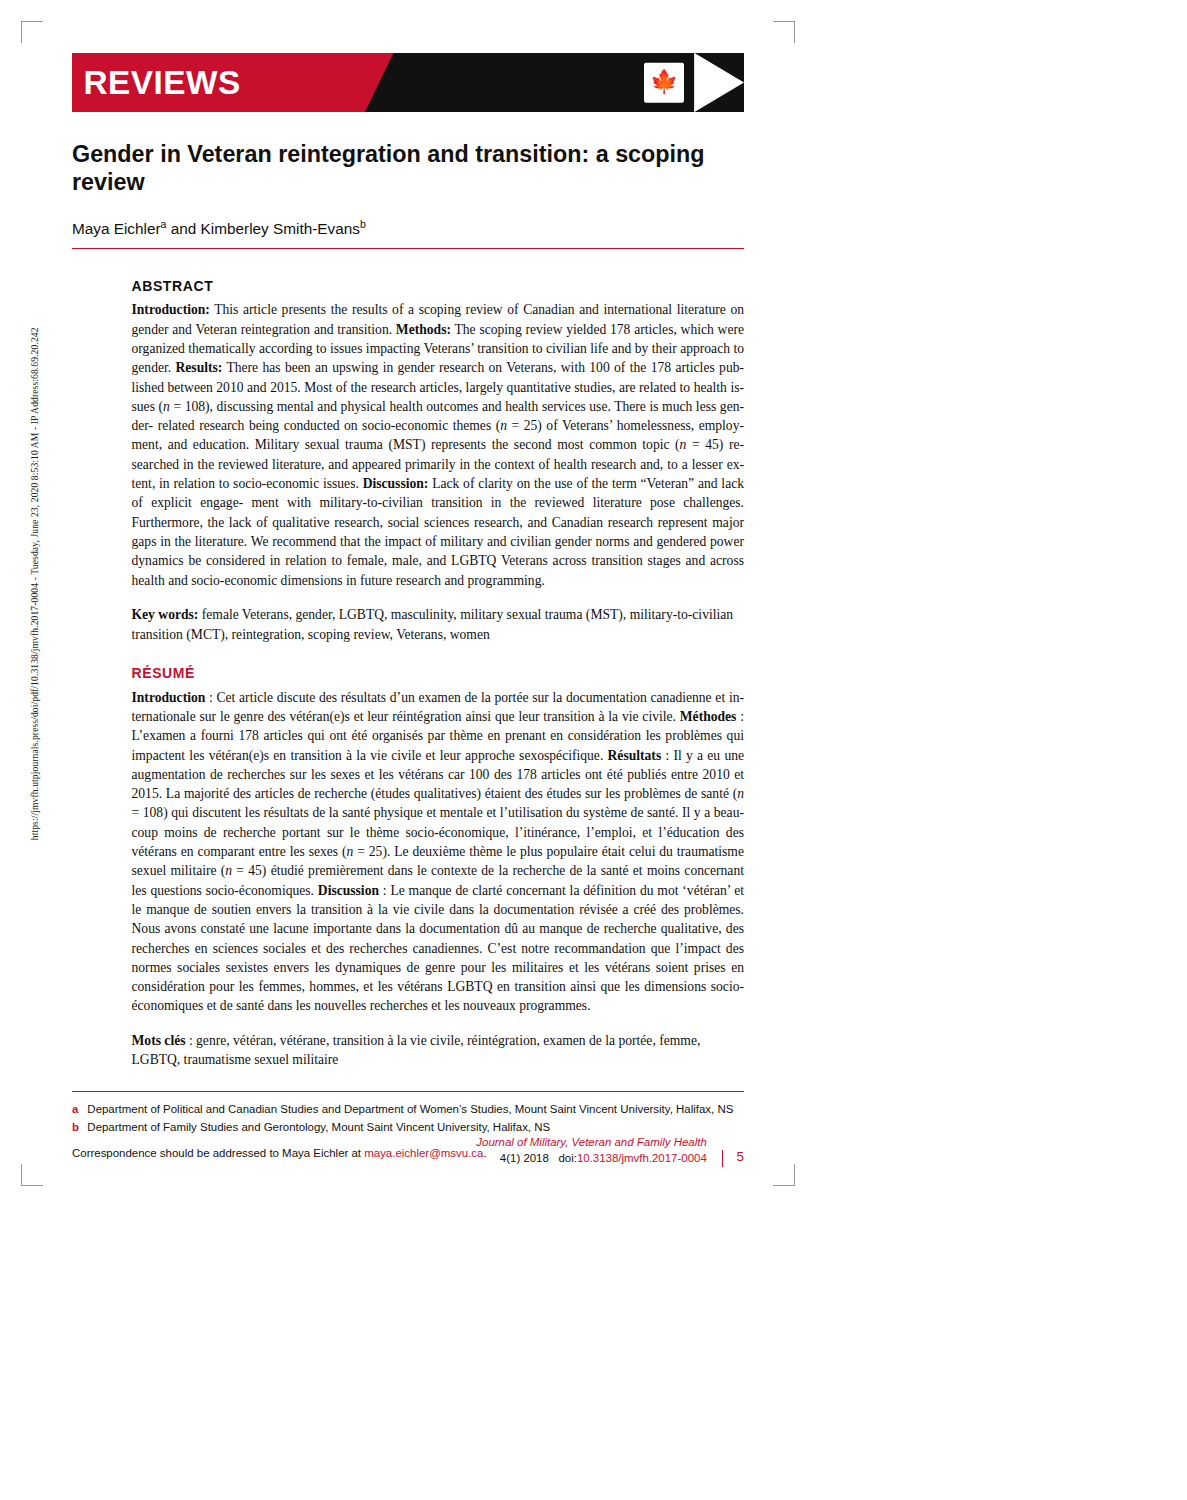https://jmvfh.utpjournals.press/doi/pdf/10.3138/jmvfh.2017-0004 - Tuesday, June 23, 2020 8:53:10 AM - IP Address:68.69.20.242
REVIEWS
🍁
Gender in Veteran reintegration and transition: a scoping review
Maya Eichlera and Kimberley Smith-Evansb
ABSTRACT
Introduction: This article presents the results of a scoping review of Canadian and international literature on gender and Veteran reintegration and transition. Methods: The scoping review yielded 178 articles, which were organized thematically according to issues impacting Veterans’ transition to civilian life and by their approach to gender. Results: There has been an upswing in gender research on Veterans, with 100 of the 178 articles published between 2010 and 2015. Most of the research articles, largely quantitative studies, are related to health issues (n = 108), discussing mental and physical health outcomes and health services use. There is much less gender- related research being conducted on socio-economic themes (n = 25) of Veterans’ homelessness, employment, and education. Military sexual trauma (MST) represents the second most common topic (n = 45) researched in the reviewed literature, and appeared primarily in the context of health research and, to a lesser extent, in relation to socio-economic issues. Discussion: Lack of clarity on the use of the term “Veteran” and lack of explicit engage- ment with military-to-civilian transition in the reviewed literature pose challenges. Furthermore, the lack of qualitative research, social sciences research, and Canadian research represent major gaps in the literature. We recommend that the impact of military and civilian gender norms and gendered power dynamics be considered in relation to female, male, and LGBTQ Veterans across transition stages and across health and socio-economic dimensions in future research and programming.
Key words: female Veterans, gender, LGBTQ, masculinity, military sexual trauma (MST), military-to-civilian transition (MCT), reintegration, scoping review, Veterans, women
RÉSUMÉ
Introduction : Cet article discute des résultats d’un examen de la portée sur la documentation canadienne et internationale sur le genre des vétéran(e)s et leur réintégration ainsi que leur transition à la vie civile. Méthodes : L’examen a fourni 178 articles qui ont été organisés par thème en prenant en considération les problèmes qui impactent les vétéran(e)s en transition à la vie civile et leur approche sexospécifique. Résultats : Il y a eu une augmentation de recherches sur les sexes et les vétérans car 100 des 178 articles ont été publiés entre 2010 et 2015. La majorité des articles de recherche (études qualitatives) étaient des études sur les problèmes de santé (n = 108) qui discutent les résultats de la santé physique et mentale et l’utilisation du système de santé. Il y a beaucoup moins de recherche portant sur le thème socio-économique, l’itinérance, l’emploi, et l’éducation des vétérans en comparant entre les sexes (n = 25). Le deuxième thème le plus populaire était celui du traumatisme sexuel militaire (n = 45) étudié premièrement dans le contexte de la recherche de la santé et moins concernant les questions socio-économiques. Discussion : Le manque de clarté concernant la définition du mot ‘vétéran’ et le manque de soutien envers la transition à la vie civile dans la documentation révisée a créé des problèmes. Nous avons constaté une lacune importante dans la documentation dû au manque de recherche qualitative, des recherches en sciences sociales et des recherches canadiennes. C’est notre recommandation que l’impact des normes sociales sexistes envers les dynamiques de genre pour les militaires et les vétérans soient prises en considération pour les femmes, hommes, et les vétérans LGBTQ en transition ainsi que les dimensions socio-économiques et de santé dans les nouvelles recherches et les nouveaux programmes.
Mots clés : genre, vétéran, vétérane, transition à la vie civile, réintégration, examen de la portée, femme, LGBTQ, traumatisme sexuel militaire
a Department of Political and Canadian Studies and Department of Women’s Studies, Mount Saint Vincent University, Halifax, NS
b Department of Family Studies and Gerontology, Mount Saint Vincent University, Halifax, NS
Correspondence should be addressed to Maya Eichler at maya.eichler@msvu.ca.
Journal of Military, Veteran and Family Health
4(1) 2018 doi:10.3138/jmvfh.2017-0004
5